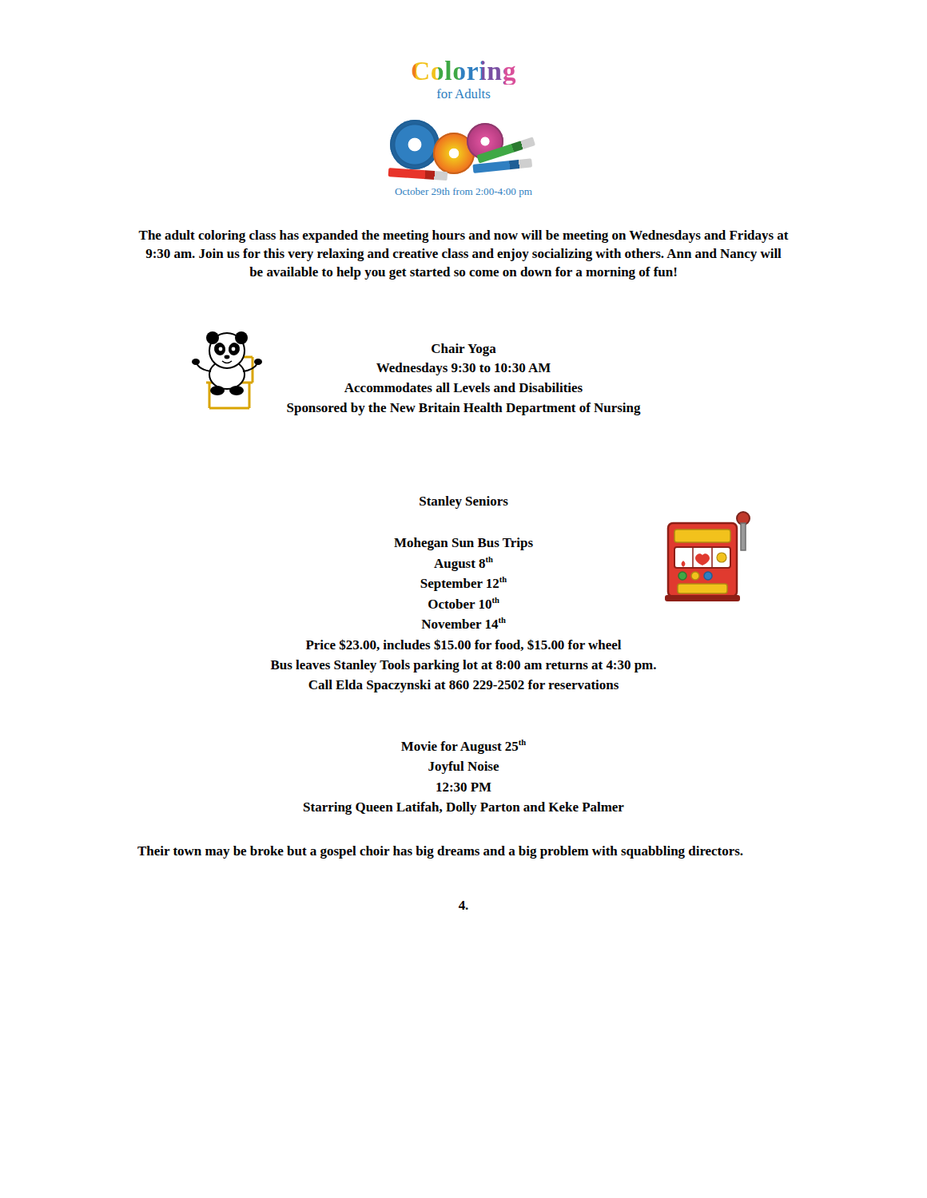Coloring
for Adults
October 29th from 2:00-4:00 pm
The adult coloring class has expanded the meeting hours and now will be meeting on Wednesdays and Fridays at 9:30 am. Join us for this very relaxing and creative class and enjoy socializing with others. Ann and Nancy will be available to help you get started so come on down for a morning of fun!
Chair Yoga
Wednesdays 9:30 to 10:30 AM
Accommodates all Levels and Disabilities
Sponsored by the New Britain Health Department of Nursing
Stanley Seniors
Mohegan Sun Bus Trips
August 8th
September 12th
October 10th
November 14th
Price $23.00, includes $15.00 for food, $15.00 for wheel
Bus leaves Stanley Tools parking lot at 8:00 am returns at 4:30 pm.
Call Elda Spaczynski at 860 229-2502 for reservations
Movie for August 25th
Joyful Noise
12:30 PM
Starring Queen Latifah, Dolly Parton and Keke Palmer
Their town may be broke but a gospel choir has big dreams and a big problem with squabbling directors.
4.